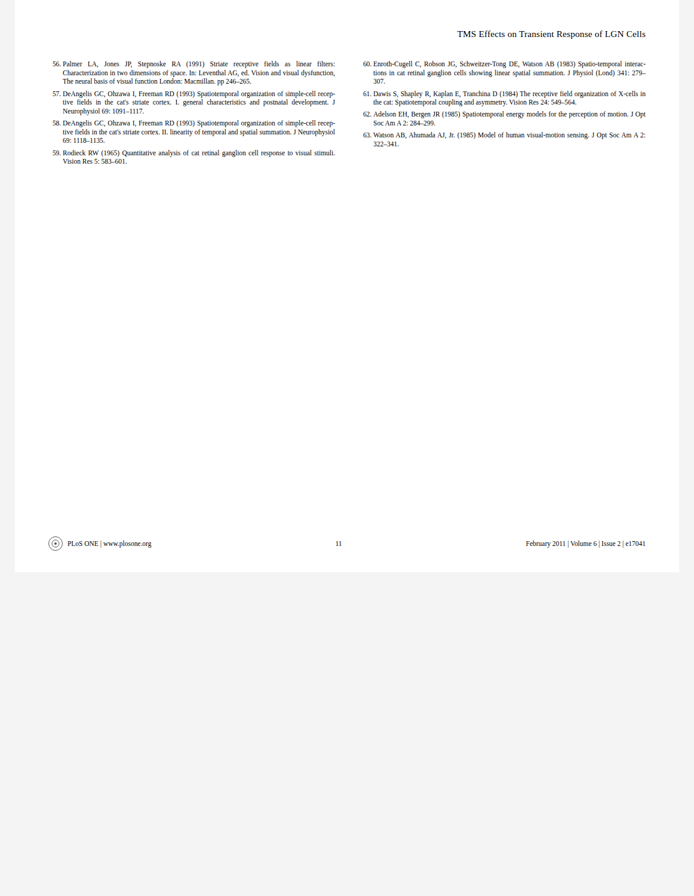TMS Effects on Transient Response of LGN Cells
Palmer LA, Jones JP, Stepnoske RA (1991) Striate receptive fields as linear filters: Characterization in two dimensions of space. In: Leventhal AG, ed. Vision and visual dysfunction, The neural basis of visual function London: Macmillan. pp 246–265.
DeAngelis GC, Ohzawa I, Freeman RD (1993) Spatiotemporal organization of simple-cell receptive fields in the cat's striate cortex. I. general characteristics and postnatal development. J Neurophysiol 69: 1091–1117.
DeAngelis GC, Ohzawa I, Freeman RD (1993) Spatiotemporal organization of simple-cell receptive fields in the cat's striate cortex. II. linearity of temporal and spatial summation. J Neurophysiol 69: 1118–1135.
Rodieck RW (1965) Quantitative analysis of cat retinal ganglion cell response to visual stimuli. Vision Res 5: 583–601.
Enroth-Cugell C, Robson JG, Schweitzer-Tong DE, Watson AB (1983) Spatio-temporal interactions in cat retinal ganglion cells showing linear spatial summation. J Physiol (Lond) 341: 279–307.
Dawis S, Shapley R, Kaplan E, Tranchina D (1984) The receptive field organization of X-cells in the cat: Spatiotemporal coupling and asymmetry. Vision Res 24: 549–564.
Adelson EH, Bergen JR (1985) Spatiotemporal energy models for the perception of motion. J Opt Soc Am A 2: 284–299.
Watson AB, Ahumada AJ, Jr. (1985) Model of human visual-motion sensing. J Opt Soc Am A 2: 322–341.
PLoS ONE | www.plosone.org
11
February 2011 | Volume 6 | Issue 2 | e17041